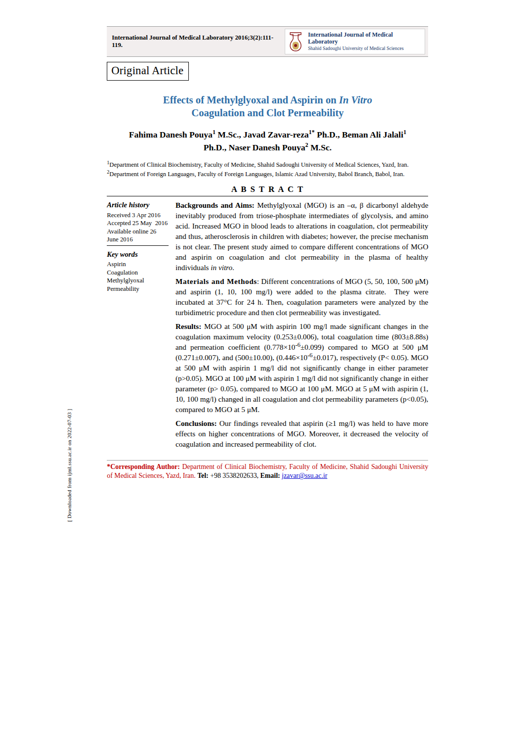[ Downloaded from ijml.ssu.ac.ir on 2022-07-03 ]
International Journal of Medical Laboratory 2016;3(2):111-119.
International Journal of Medical Laboratory
Shahid Sadoughi University of Medical Sciences
Original Article
Effects of Methylglyoxal and Aspirin on In Vitro
Coagulation and Clot Permeability
Fahima Danesh Pouya1 M.Sc., Javad Zavar-reza1* Ph.D., Beman Ali Jalali1
Ph.D., Naser Danesh Pouya2 M.Sc.
1Department of Clinical Biochemistry, Faculty of Medicine, Shahid Sadoughi University of Medical Sciences, Yazd, Iran.
2Department of Foreign Languages, Faculty of Foreign Languages, Islamic Azad University, Babol Branch, Babol, Iran.
A B S T R A C T
Article history
Received 3 Apr 2016
Accepted 25 May 2016
Available online 26 June 2016
Key words
Aspirin
Coagulation
Methylglyoxal
Permeability
Backgrounds and Aims: Methylglyoxal (MGO) is an –α, β dicarbonyl aldehyde inevitably produced from triose-phosphate intermediates of glycolysis, and amino acid. Increased MGO in blood leads to alterations in coagulation, clot permeability and thus, atherosclerosis in children with diabetes; however, the precise mechanism is not clear. The present study aimed to compare different concentrations of MGO and aspirin on coagulation and clot permeability in the plasma of healthy individuals in vitro.
Materials and Methods: Different concentrations of MGO (5, 50, 100, 500 μM) and aspirin (1, 10, 100 mg/l) were added to the plasma citrate. They were incubated at 37°C for 24 h. Then, coagulation parameters were analyzed by the turbidimetric procedure and then clot permeability was investigated.
Results: MGO at 500 μM with aspirin 100 mg/l made significant changes in the coagulation maximum velocity (0.253±0.006), total coagulation time (803±8.88s) and permeation coefficient (0.778×10-6±0.099) compared to MGO at 500 μM (0.271±0.007), and (500±10.00), (0.446×10-6±0.017), respectively (P< 0.05). MGO at 500 μM with aspirin 1 mg/l did not significantly change in either parameter (p>0.05). MGO at 100 μM with aspirin 1 mg/l did not significantly change in either parameter (p> 0.05), compared to MGO at 100 μM. MGO at 5 μM with aspirin (1, 10, 100 mg/l) changed in all coagulation and clot permeability parameters (p<0.05), compared to MGO at 5 μM.
Conclusions: Our findings revealed that aspirin (≥1 mg/l) was held to have more effects on higher concentrations of MGO. Moreover, it decreased the velocity of coagulation and increased permeability of clot.
*Corresponding Author: Department of Clinical Biochemistry, Faculty of Medicine, Shahid Sadoughi University of Medical Sciences, Yazd, Iran. Tel: +98 3538202633, Email: jzavar@ssu.ac.ir